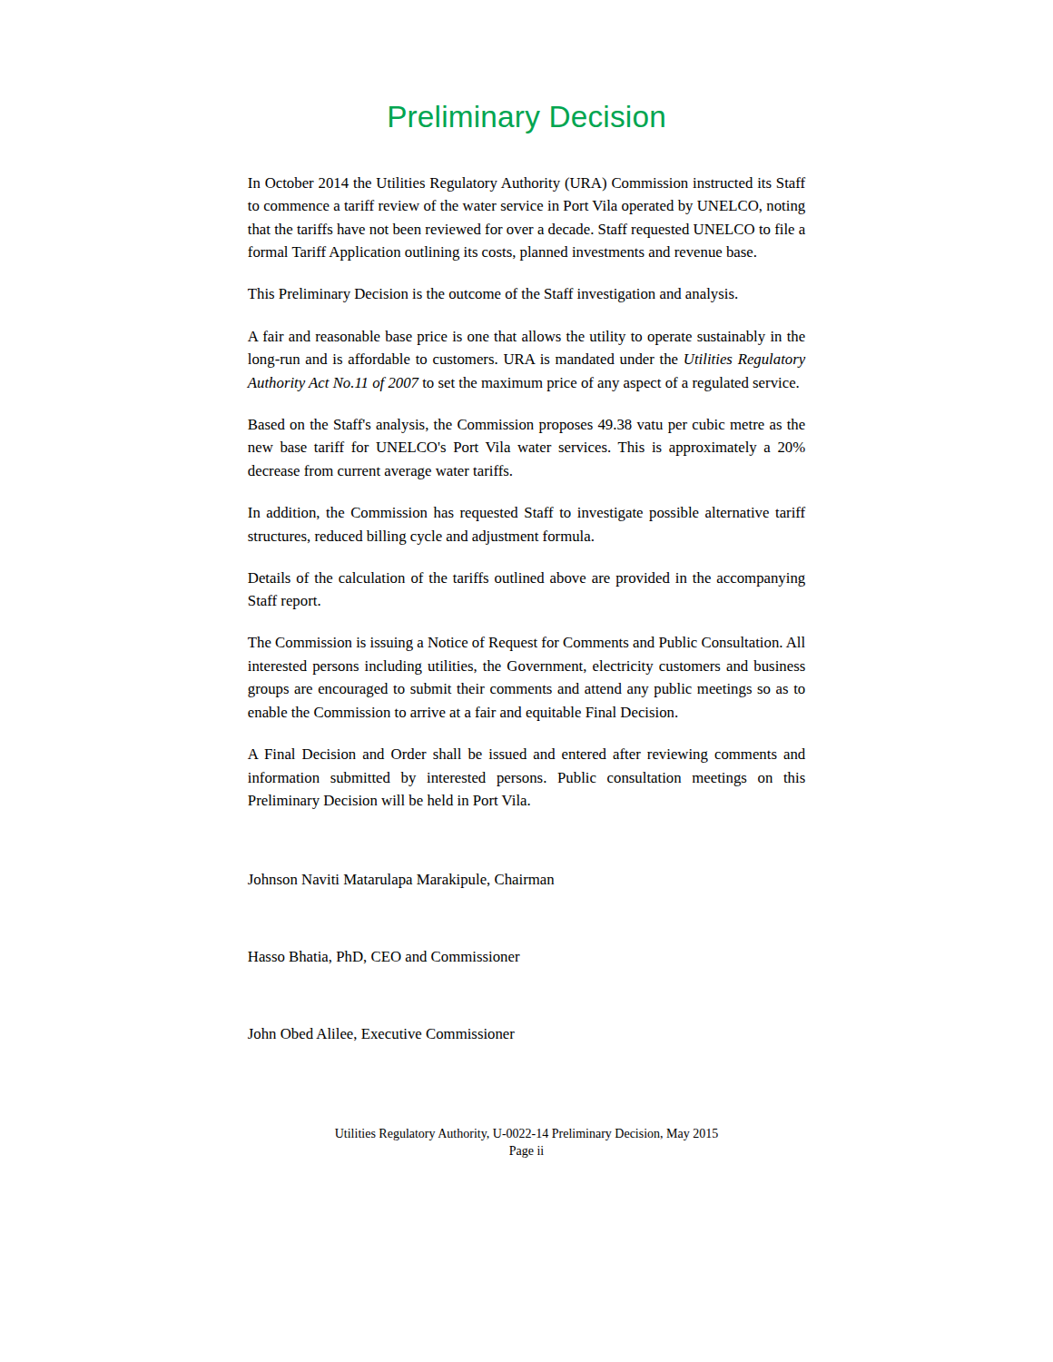Preliminary Decision
In October 2014 the Utilities Regulatory Authority (URA) Commission instructed its Staff to commence a tariff review of the water service in Port Vila operated by UNELCO, noting that the tariffs have not been reviewed for over a decade. Staff requested UNELCO to file a formal Tariff Application outlining its costs, planned investments and revenue base.
This Preliminary Decision is the outcome of the Staff investigation and analysis.
A fair and reasonable base price is one that allows the utility to operate sustainably in the long-run and is affordable to customers. URA is mandated under the Utilities Regulatory Authority Act No.11 of 2007 to set the maximum price of any aspect of a regulated service.
Based on the Staff's analysis, the Commission proposes 49.38 vatu per cubic metre as the new base tariff for UNELCO's Port Vila water services. This is approximately a 20% decrease from current average water tariffs.
In addition, the Commission has requested Staff to investigate possible alternative tariff structures, reduced billing cycle and adjustment formula.
Details of the calculation of the tariffs outlined above are provided in the accompanying Staff report.
The Commission is issuing a Notice of Request for Comments and Public Consultation. All interested persons including utilities, the Government, electricity customers and business groups are encouraged to submit their comments and attend any public meetings so as to enable the Commission to arrive at a fair and equitable Final Decision.
A Final Decision and Order shall be issued and entered after reviewing comments and information submitted by interested persons. Public consultation meetings on this Preliminary Decision will be held in Port Vila.
Johnson Naviti Matarulapa Marakipule, Chairman
Hasso Bhatia, PhD, CEO and Commissioner
John Obed Alilee, Executive Commissioner
Utilities Regulatory Authority, U-0022-14 Preliminary Decision, May 2015
Page ii